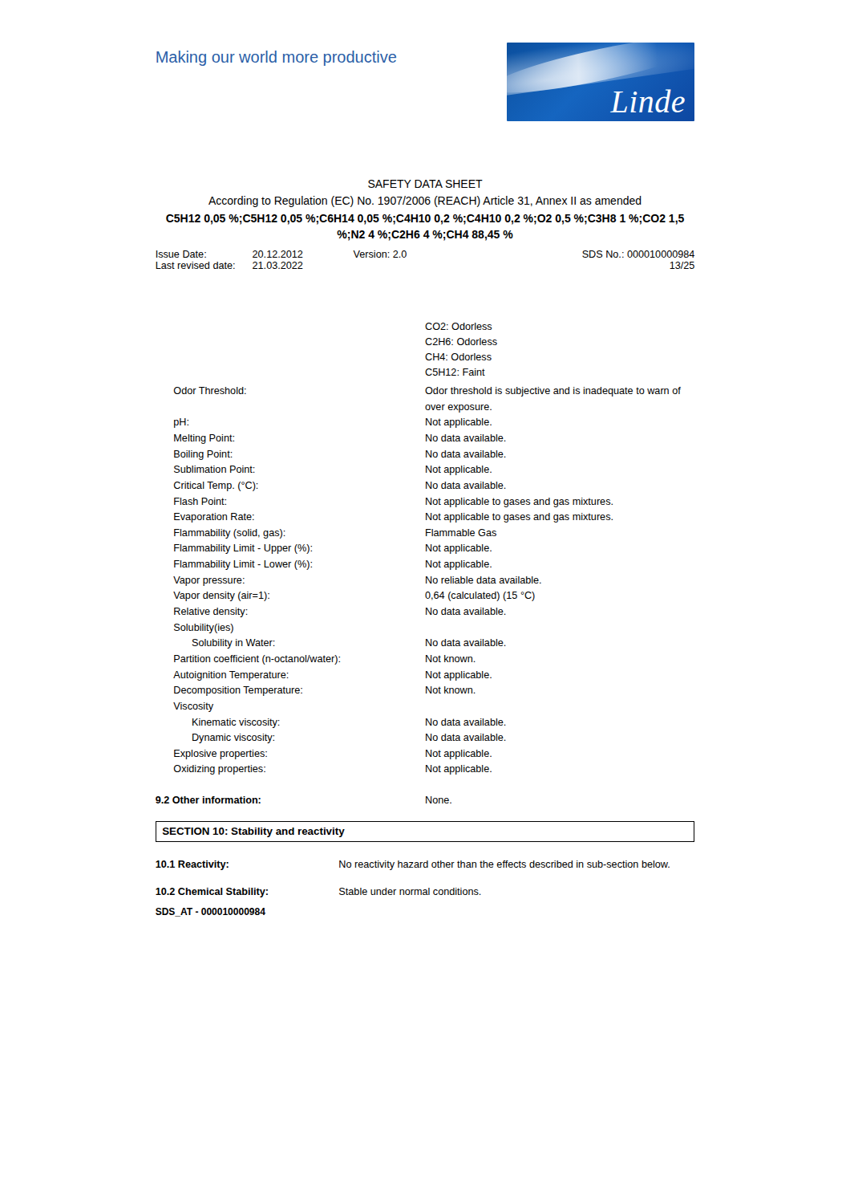Making our world more productive
Linde
SAFETY DATA SHEET
According to Regulation (EC) No. 1907/2006 (REACH) Article 31, Annex II as amended C5H12 0,05 %;C5H12 0,05 %;C6H14 0,05 %;C4H10 0,2 %;C4H10 0,2 %;O2 0,5 %;C3H8 1 %;CO2 1,5 %;N2 4 %;C2H6 4 %;CH4 88,45 %
Issue Date: 20.12.2012
Last revised date: 21.03.2022
Version: 2.0
SDS No.: 000010000984
13/25
CO2: Odorless
C2H6: Odorless
CH4: Odorless
C5H12: Faint
Odor Threshold:
Odor threshold is subjective and is inadequate to warn of over exposure.
pH:
Not applicable.
Melting Point:
No data available.
Boiling Point:
No data available.
Sublimation Point:
Not applicable.
Critical Temp. (°C):
No data available.
Flash Point:
Not applicable to gases and gas mixtures.
Evaporation Rate:
Not applicable to gases and gas mixtures.
Flammability (solid, gas):
Flammable Gas
Flammability Limit - Upper (%):
Not applicable.
Flammability Limit - Lower (%):
Not applicable.
Vapor pressure:
No reliable data available.
Vapor density (air=1):
0,64 (calculated) (15 °C)
Relative density:
No data available.
Solubility(ies)
Solubility in Water:
No data available.
Partition coefficient (n-octanol/water):
Not known.
Autoignition Temperature:
Not applicable.
Decomposition Temperature:
Not known.
Viscosity
Kinematic viscosity:
No data available.
Dynamic viscosity:
No data available.
Explosive properties:
Not applicable.
Oxidizing properties:
Not applicable.
9.2 Other information:
None.
SECTION 10: Stability and reactivity
10.1 Reactivity:
No reactivity hazard other than the effects described in sub-section below.
10.2 Chemical Stability:
Stable under normal conditions.
SDS_AT - 000010000984